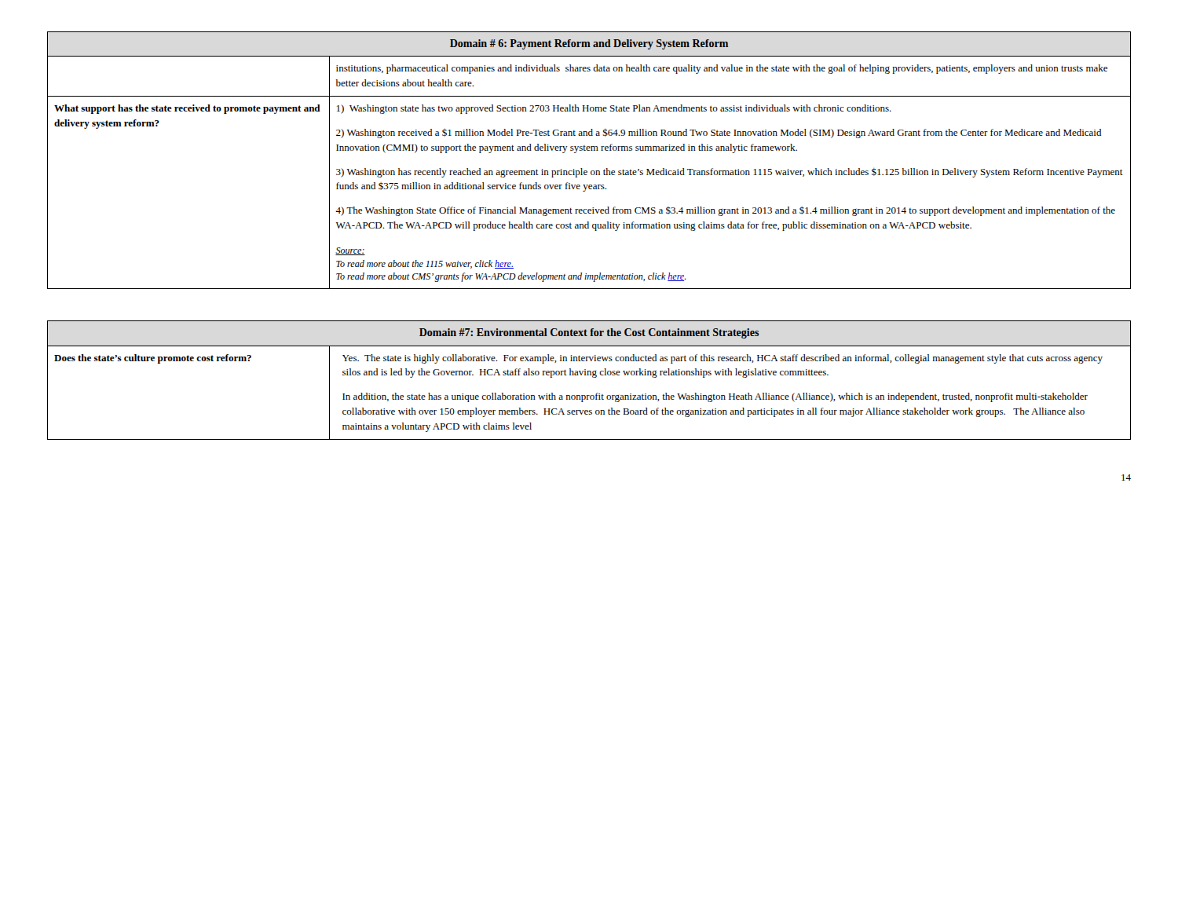| Domain # 6: Payment Reform and Delivery System Reform |
| --- |
| | institutions, pharmaceutical companies and individuals shares data on health care quality and value in the state with the goal of helping providers, patients, employers and union trusts make better decisions about health care. |
| What support has the state received to promote payment and delivery system reform? | 1) Washington state has two approved Section 2703 Health Home State Plan Amendments to assist individuals with chronic conditions. 2) Washington received a $1 million Model Pre-Test Grant and a $64.9 million Round Two State Innovation Model (SIM) Design Award Grant from the Center for Medicare and Medicaid Innovation (CMMI) to support the payment and delivery system reforms summarized in this analytic framework. 3) Washington has recently reached an agreement in principle on the state’s Medicaid Transformation 1115 waiver, which includes $1.125 billion in Delivery System Reform Incentive Payment funds and $375 million in additional service funds over five years. 4) The Washington State Office of Financial Management received from CMS a $3.4 million grant in 2013 and a $1.4 million grant in 2014 to support development and implementation of the WA-APCD. The WA-APCD will produce health care cost and quality information using claims data for free, public dissemination on a WA-APCD website. Source: To read more about the 1115 waiver, click here. To read more about CMS’ grants for WA-APCD development and implementation, click here . |
| Domain #7: Environmental Context for the Cost Containment Strategies |
| --- |
| Does the state’s culture promote cost reform? | Yes. The state is highly collaborative. For example, in interviews conducted as part of this research, HCA staff described an informal, collegial management style that cuts across agency silos and is led by the Governor. HCA staff also report having close working relationships with legislative committees. In addition, the state has a unique collaboration with a nonprofit organization, the Washington Heath Alliance (Alliance), which is an independent, trusted, nonprofit multi-stakeholder collaborative with over 150 employer members. HCA serves on the Board of the organization and participates in all four major Alliance stakeholder work groups. The Alliance also maintains a voluntary APCD with claims level |
14